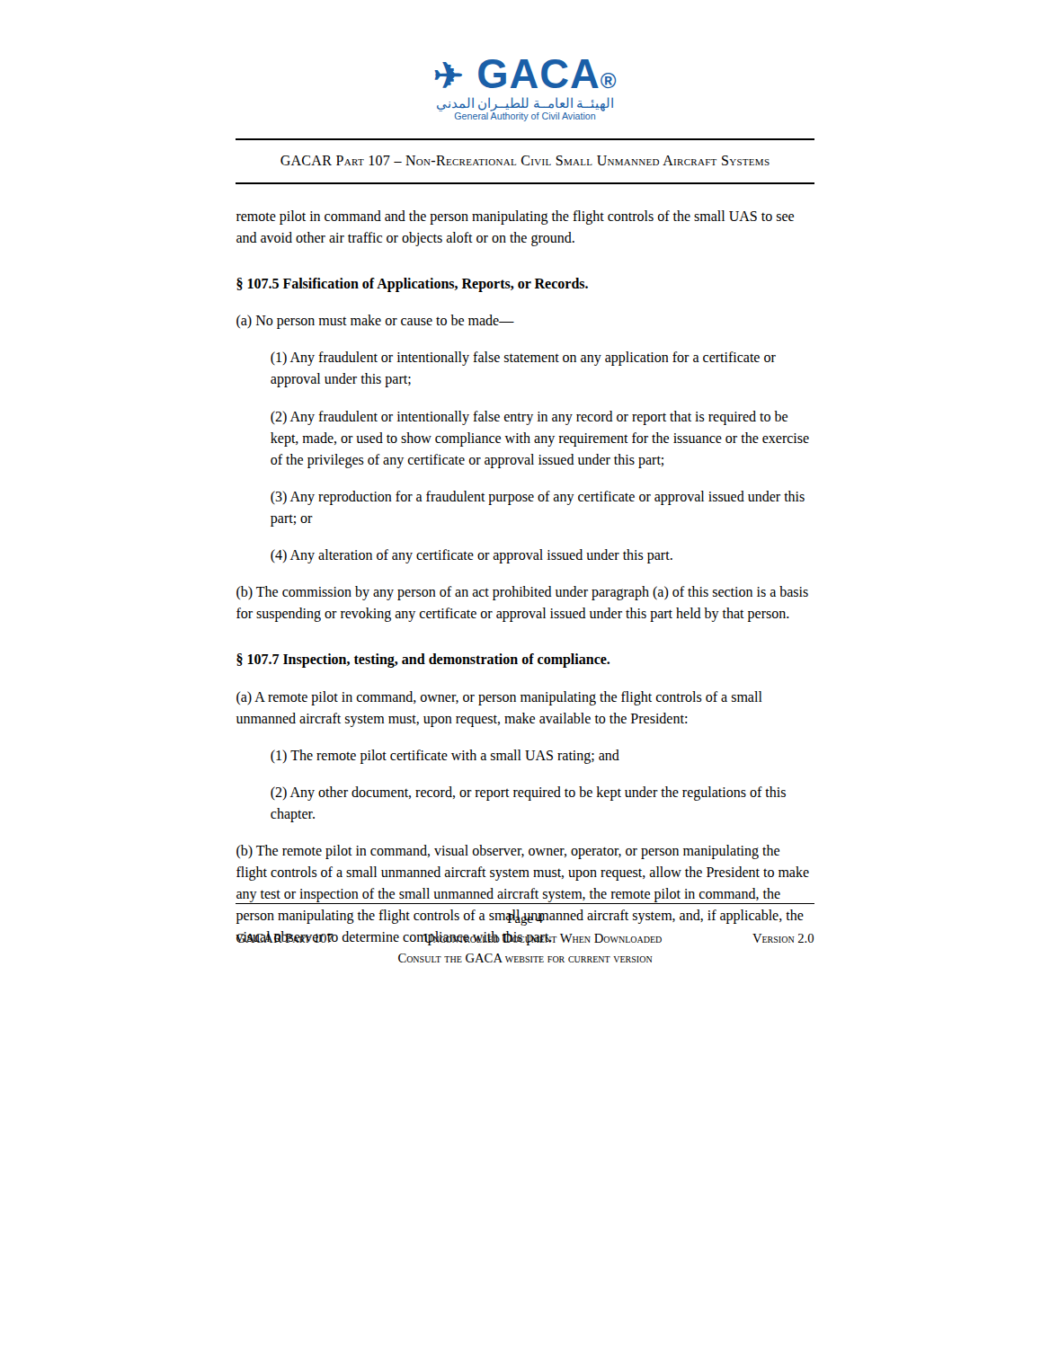✈ GACA®
الهيئــة العامــة للطيــران المدني
General Authority of Civil Aviation
GACAR Part 107 – Non-Recreational Civil Small Unmanned Aircraft Systems
remote pilot in command and the person manipulating the flight controls of the small UAS to see and avoid other air traffic or objects aloft or on the ground.
§ 107.5 Falsification of Applications, Reports, or Records.
(a) No person must make or cause to be made—
(1) Any fraudulent or intentionally false statement on any application for a certificate or approval under this part;
(2) Any fraudulent or intentionally false entry in any record or report that is required to be kept, made, or used to show compliance with any requirement for the issuance or the exercise of the privileges of any certificate or approval issued under this part;
(3) Any reproduction for a fraudulent purpose of any certificate or approval issued under this part; or
(4) Any alteration of any certificate or approval issued under this part.
(b) The commission by any person of an act prohibited under paragraph (a) of this section is a basis for suspending or revoking any certificate or approval issued under this part held by that person.
§ 107.7 Inspection, testing, and demonstration of compliance.
(a) A remote pilot in command, owner, or person manipulating the flight controls of a small unmanned aircraft system must, upon request, make available to the President:
(1) The remote pilot certificate with a small UAS rating; and
(2) Any other document, record, or report required to be kept under the regulations of this chapter.
(b) The remote pilot in command, visual observer, owner, operator, or person manipulating the flight controls of a small unmanned aircraft system must, upon request, allow the President to make any test or inspection of the small unmanned aircraft system, the remote pilot in command, the person manipulating the flight controls of a small unmanned aircraft system, and, if applicable, the visual observer to determine compliance with this part.
Page 4
GACAR Part 107
Uncontrolled Document When Downloaded
Version 2.0
Consult the GACA website for current version